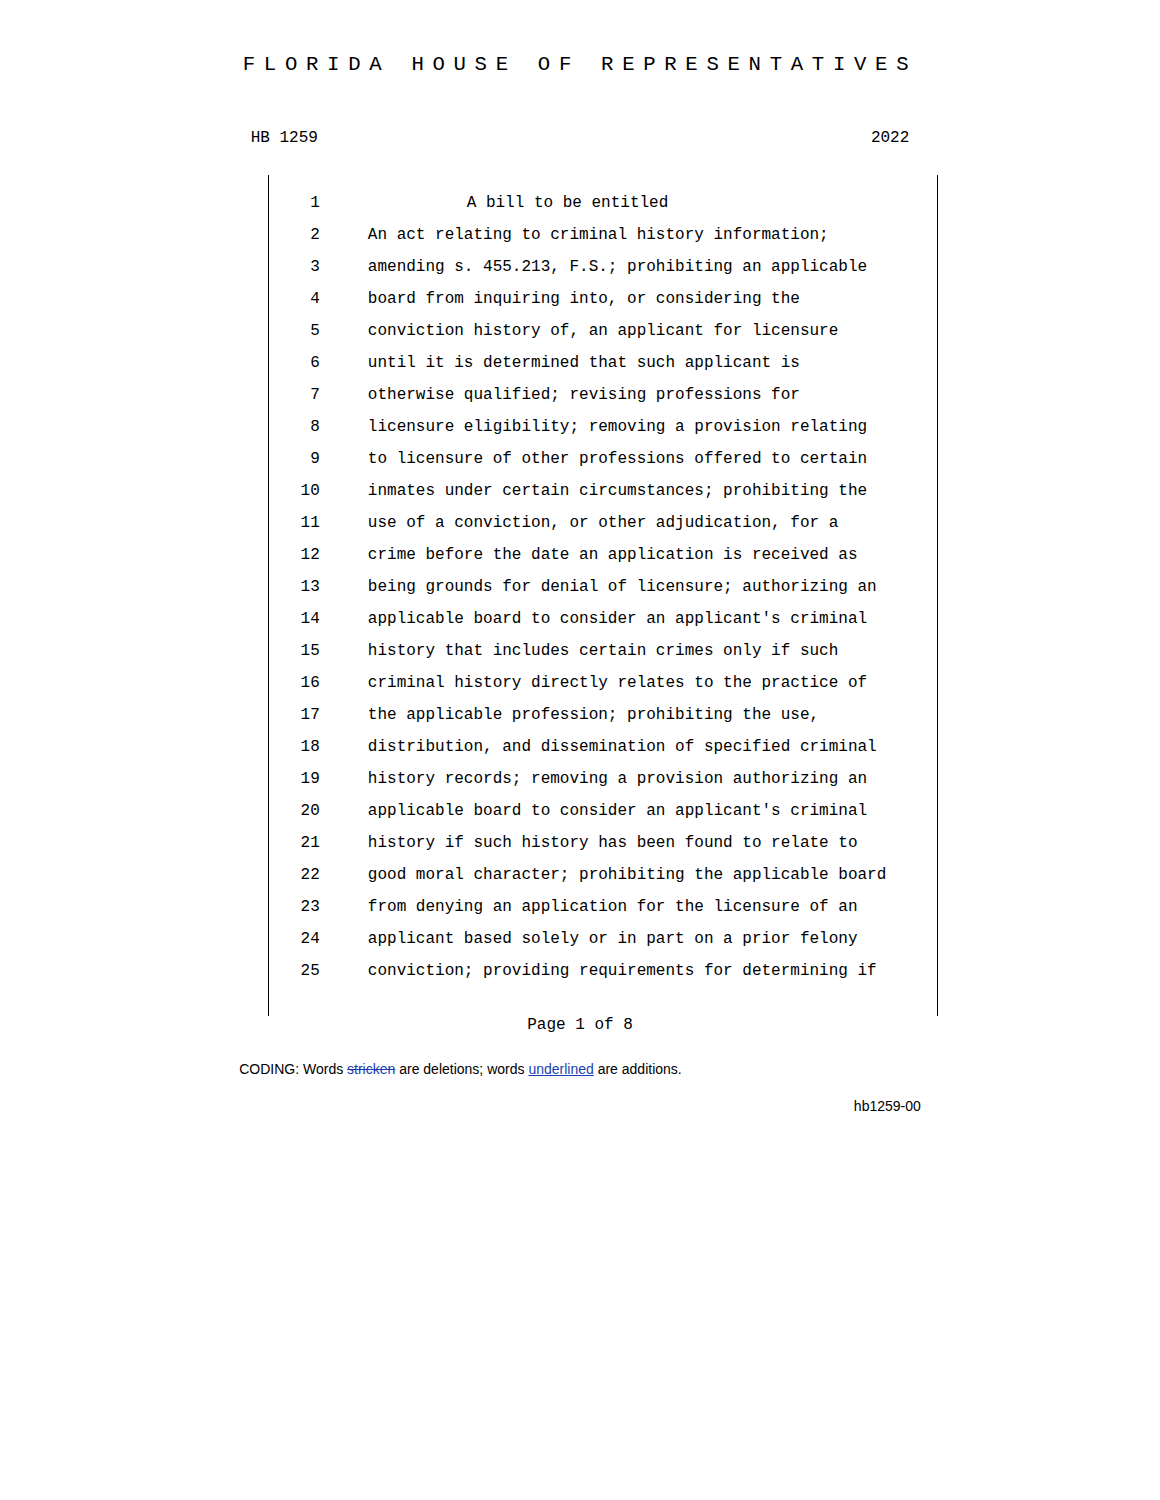FLORIDA HOUSE OF REPRESENTATIVES
HB 1259 2022
| 1 | A bill to be entitled |
| 2 | An act relating to criminal history information; |
| 3 | amending s. 455.213, F.S.; prohibiting an applicable |
| 4 | board from inquiring into, or considering the |
| 5 | conviction history of, an applicant for licensure |
| 6 | until it is determined that such applicant is |
| 7 | otherwise qualified; revising professions for |
| 8 | licensure eligibility; removing a provision relating |
| 9 | to licensure of other professions offered to certain |
| 10 | inmates under certain circumstances; prohibiting the |
| 11 | use of a conviction, or other adjudication, for a |
| 12 | crime before the date an application is received as |
| 13 | being grounds for denial of licensure; authorizing an |
| 14 | applicable board to consider an applicant's criminal |
| 15 | history that includes certain crimes only if such |
| 16 | criminal history directly relates to the practice of |
| 17 | the applicable profession; prohibiting the use, |
| 18 | distribution, and dissemination of specified criminal |
| 19 | history records; removing a provision authorizing an |
| 20 | applicable board to consider an applicant's criminal |
| 21 | history if such history has been found to relate to |
| 22 | good moral character; prohibiting the applicable board |
| 23 | from denying an application for the licensure of an |
| 24 | applicant based solely or in part on a prior felony |
| 25 | conviction; providing requirements for determining if |
Page 1 of 8
CODING: Words stricken are deletions; words underlined are additions.
hb1259-00